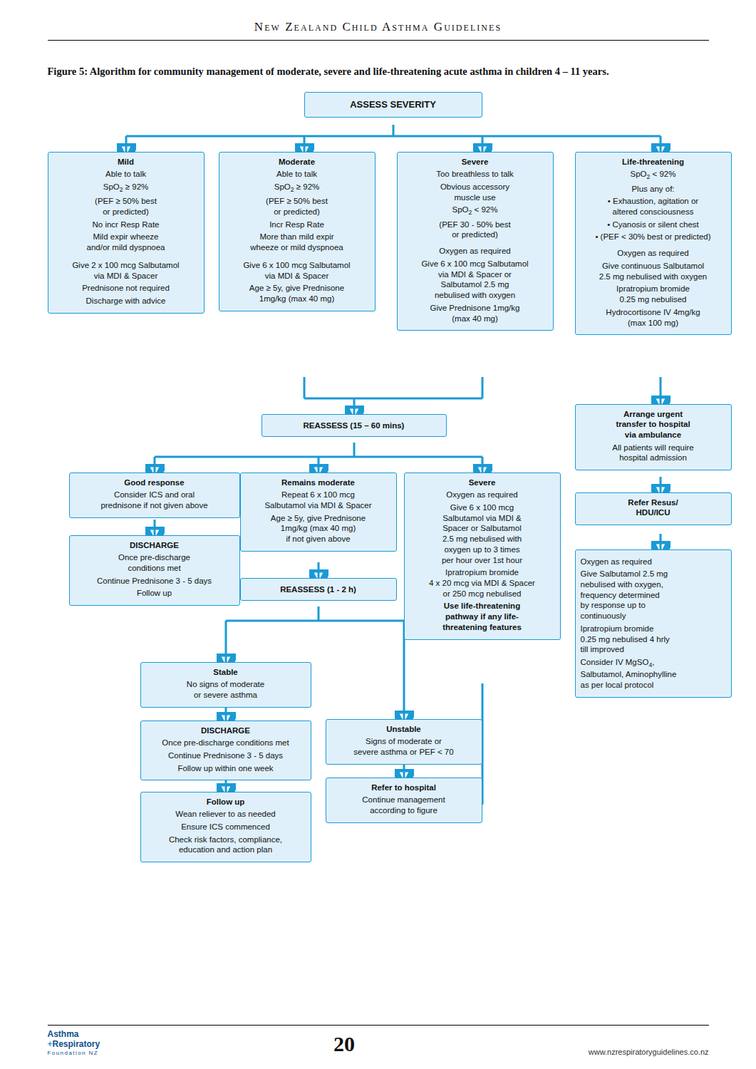New Zealand Child Asthma Guidelines
Figure 5: Algorithm for community management of moderate, severe and life-threatening acute asthma in children 4 – 11 years.
ASSESS SEVERITY
Mild
Able to talk
SpO2 ≥ 92%
(PEF ≥ 50% best
or predicted)
No incr Resp Rate
Mild expir wheeze
and/or mild dyspnoea
Give 2 x 100 mcg Salbutamol
via MDI & Spacer
Prednisone not required
Discharge with advice
Moderate
Able to talk
SpO2 ≥ 92%
(PEF ≥ 50% best
or predicted)
Incr Resp Rate
More than mild expir
wheeze or mild dyspnoea
Give 6 x 100 mcg Salbutamol
via MDI & Spacer
Age ≥ 5y, give Prednisone
1mg/kg (max 40 mg)
Severe
Too breathless to talk
Obvious accessory
muscle use
SpO2 < 92%
(PEF 30 - 50% best
or predicted)
Oxygen as required
Give 6 x 100 mcg Salbutamol
via MDI & Spacer or
Salbutamol 2.5 mg
nebulised with oxygen
Give Prednisone 1mg/kg
(max 40 mg)
Life-threatening
SpO2 < 92%
Plus any of:
• Exhaustion, agitation or
altered consciousness
• Cyanosis or silent chest
• (PEF < 30% best or predicted)
Oxygen as required
Give continuous Salbutamol
2.5 mg nebulised with oxygen
Ipratropium bromide
0.25 mg nebulised
Hydrocortisone IV 4mg/kg
(max 100 mg)
REASSESS (15 – 60 mins)
Arrange urgent
transfer to hospital
via ambulance
All patients will require
hospital admission
Refer Resus/
HDU/ICU
Oxygen as required
Give Salbutamol 2.5 mg
nebulised with oxygen,
frequency determined
by response up to
continuously
Ipratropium bromide
0.25 mg nebulised 4 hrly
till improved
Consider IV MgSO4,
Salbutamol, Aminophylline
as per local protocol
Good response
Consider ICS and oral
prednisone if not given above
DISCHARGE
Once pre-discharge
conditions met
Continue Prednisone 3 - 5 days
Follow up
Remains moderate
Repeat 6 x 100 mcg
Salbutamol via MDI & Spacer
Age ≥ 5y, give Prednisone
1mg/kg (max 40 mg)
if not given above
Severe
Oxygen as required
Give 6 x 100 mcg
Salbutamol via MDI &
Spacer or Salbutamol
2.5 mg nebulised with
oxygen up to 3 times
per hour over 1st hour
Ipratropium bromide
4 x 20 mcg via MDI & Spacer
or 250 mcg nebulised
Use life-threatening
pathway if any life-
threatening features
REASSESS (1 - 2 h)
Stable
No signs of moderate
or severe asthma
DISCHARGE
Once pre-discharge conditions met
Continue Prednisone 3 - 5 days
Follow up within one week
Follow up
Wean reliever to as needed
Ensure ICS commenced
Check risk factors, compliance,
education and action plan
Unstable
Signs of moderate or
severe asthma or PEF < 70
Refer to hospital
Continue management
according to figure
Asthma
+Respiratory Foundation NZ
20
www.nzrespiratoryguidelines.co.nz